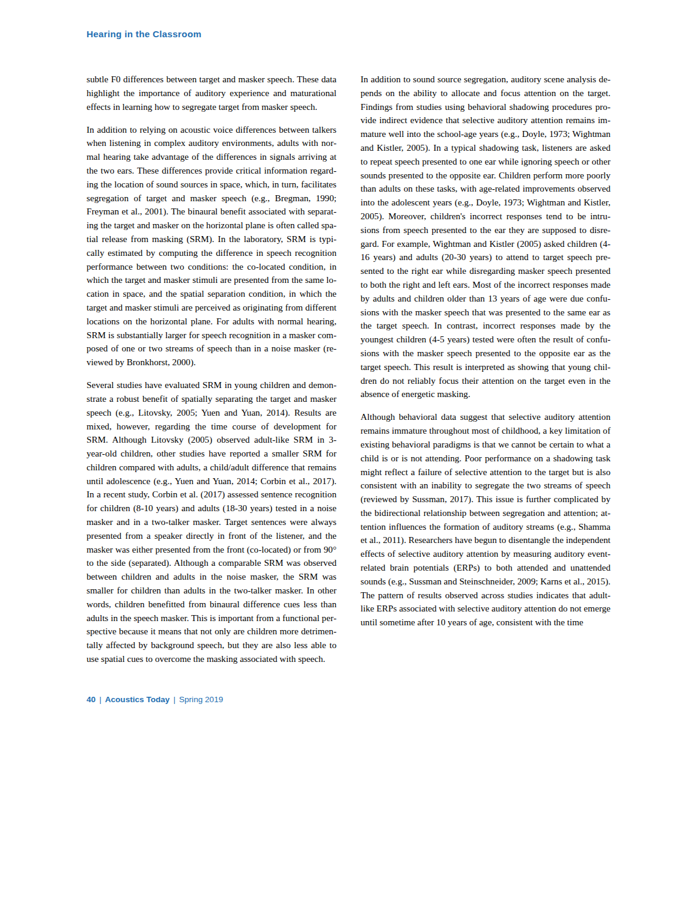Hearing in the Classroom
subtle F0 differences between target and masker speech. These data highlight the importance of auditory experience and maturational effects in learning how to segregate target from masker speech.
In addition to relying on acoustic voice differences between talkers when listening in complex auditory environments, adults with normal hearing take advantage of the differences in signals arriving at the two ears. These differences provide critical information regarding the location of sound sources in space, which, in turn, facilitates segregation of target and masker speech (e.g., Bregman, 1990; Freyman et al., 2001). The binaural benefit associated with separating the target and masker on the horizontal plane is often called spatial release from masking (SRM). In the laboratory, SRM is typically estimated by computing the difference in speech recognition performance between two conditions: the co-located condition, in which the target and masker stimuli are presented from the same location in space, and the spatial separation condition, in which the target and masker stimuli are perceived as originating from different locations on the horizontal plane. For adults with normal hearing, SRM is substantially larger for speech recognition in a masker composed of one or two streams of speech than in a noise masker (reviewed by Bronkhorst, 2000).
Several studies have evaluated SRM in young children and demonstrate a robust benefit of spatially separating the target and masker speech (e.g., Litovsky, 2005; Yuen and Yuan, 2014). Results are mixed, however, regarding the time course of development for SRM. Although Litovsky (2005) observed adult-like SRM in 3-year-old children, other studies have reported a smaller SRM for children compared with adults, a child/adult difference that remains until adolescence (e.g., Yuen and Yuan, 2014; Corbin et al., 2017). In a recent study, Corbin et al. (2017) assessed sentence recognition for children (8-10 years) and adults (18-30 years) tested in a noise masker and in a two-talker masker. Target sentences were always presented from a speaker directly in front of the listener, and the masker was either presented from the front (co-located) or from 90° to the side (separated). Although a comparable SRM was observed between children and adults in the noise masker, the SRM was smaller for children than adults in the two-talker masker. In other words, children benefitted from binaural difference cues less than adults in the speech masker. This is important from a functional perspective because it means that not only are children more detrimentally affected by background speech, but they are also less able to use spatial cues to overcome the masking associated with speech.
In addition to sound source segregation, auditory scene analysis depends on the ability to allocate and focus attention on the target. Findings from studies using behavioral shadowing procedures provide indirect evidence that selective auditory attention remains immature well into the school-age years (e.g., Doyle, 1973; Wightman and Kistler, 2005). In a typical shadowing task, listeners are asked to repeat speech presented to one ear while ignoring speech or other sounds presented to the opposite ear. Children perform more poorly than adults on these tasks, with age-related improvements observed into the adolescent years (e.g., Doyle, 1973; Wightman and Kistler, 2005). Moreover, children's incorrect responses tend to be intrusions from speech presented to the ear they are supposed to disregard. For example, Wightman and Kistler (2005) asked children (4-16 years) and adults (20-30 years) to attend to target speech presented to the right ear while disregarding masker speech presented to both the right and left ears. Most of the incorrect responses made by adults and children older than 13 years of age were due confusions with the masker speech that was presented to the same ear as the target speech. In contrast, incorrect responses made by the youngest children (4-5 years) tested were often the result of confusions with the masker speech presented to the opposite ear as the target speech. This result is interpreted as showing that young children do not reliably focus their attention on the target even in the absence of energetic masking.
Although behavioral data suggest that selective auditory attention remains immature throughout most of childhood, a key limitation of existing behavioral paradigms is that we cannot be certain to what a child is or is not attending. Poor performance on a shadowing task might reflect a failure of selective attention to the target but is also consistent with an inability to segregate the two streams of speech (reviewed by Sussman, 2017). This issue is further complicated by the bidirectional relationship between segregation and attention; attention influences the formation of auditory streams (e.g., Shamma et al., 2011). Researchers have begun to disentangle the independent effects of selective auditory attention by measuring auditory event-related brain potentials (ERPs) to both attended and unattended sounds (e.g., Sussman and Steinschneider, 2009; Karns et al., 2015). The pattern of results observed across studies indicates that adult-like ERPs associated with selective auditory attention do not emerge until sometime after 10 years of age, consistent with the time
40|Acoustics Today|Spring 2019